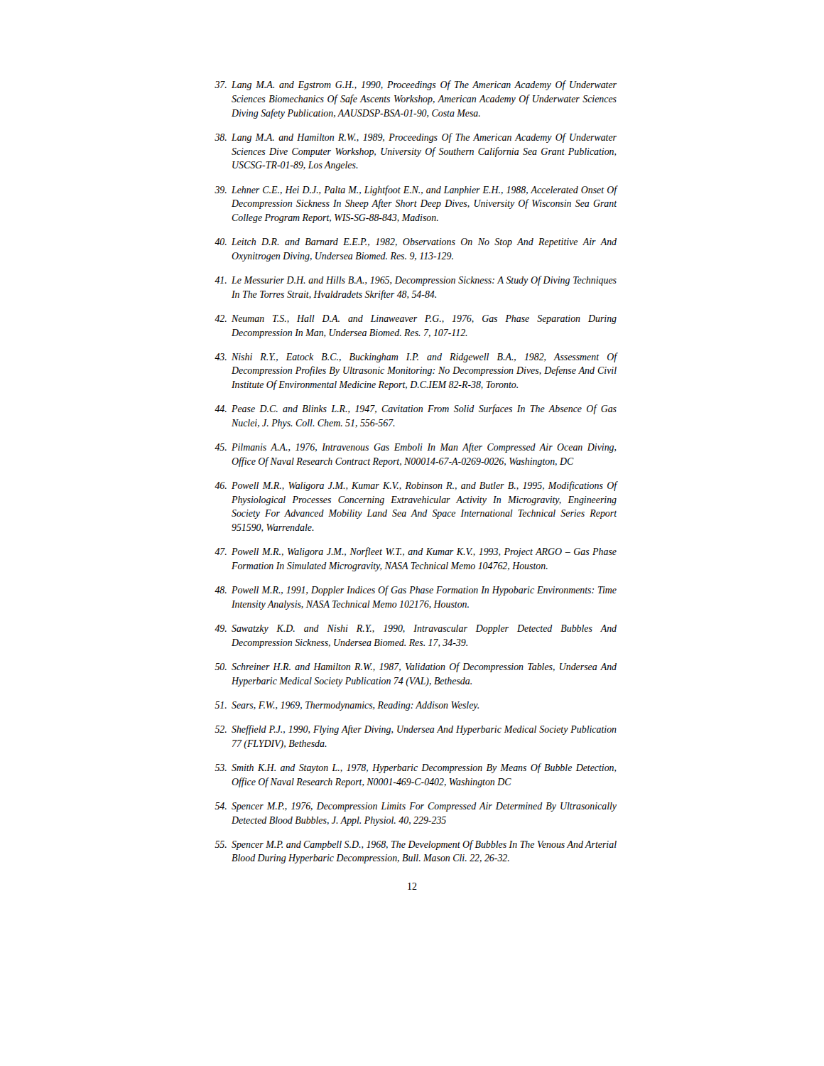Lang M.A. and Egstrom G.H., 1990, Proceedings Of The American Academy Of Underwater Sciences Biomechanics Of Safe Ascents Workshop, American Academy Of Underwater Sciences Diving Safety Publication, AAUSDSP-BSA-01-90, Costa Mesa.
Lang M.A. and Hamilton R.W., 1989, Proceedings Of The American Academy Of Underwater Sciences Dive Computer Workshop, University Of Southern California Sea Grant Publication, USCSG-TR-01-89, Los Angeles.
Lehner C.E., Hei D.J., Palta M., Lightfoot E.N., and Lanphier E.H., 1988, Accelerated Onset Of Decompression Sickness In Sheep After Short Deep Dives, University Of Wisconsin Sea Grant College Program Report, WIS-SG-88-843, Madison.
Leitch D.R. and Barnard E.E.P., 1982, Observations On No Stop And Repetitive Air And Oxynitrogen Diving, Undersea Biomed. Res. 9, 113-129.
Le Messurier D.H. and Hills B.A., 1965, Decompression Sickness: A Study Of Diving Techniques In The Torres Strait, Hvaldradets Skrifter 48, 54-84.
Neuman T.S., Hall D.A. and Linaweaver P.G., 1976, Gas Phase Separation During Decompression In Man, Undersea Biomed. Res. 7, 107-112.
Nishi R.Y., Eatock B.C., Buckingham I.P. and Ridgewell B.A., 1982, Assessment Of Decompression Profiles By Ultrasonic Monitoring: No Decompression Dives, Defense And Civil Institute Of Environmental Medicine Report, D.C.IEM 82-R-38, Toronto.
Pease D.C. and Blinks L.R., 1947, Cavitation From Solid Surfaces In The Absence Of Gas Nuclei, J. Phys. Coll. Chem. 51, 556-567.
Pilmanis A.A., 1976, Intravenous Gas Emboli In Man After Compressed Air Ocean Diving, Office Of Naval Research Contract Report, N00014-67-A-0269-0026, Washington, DC
Powell M.R., Waligora J.M., Kumar K.V., Robinson R., and Butler B., 1995, Modifications Of Physiological Processes Concerning Extravehicular Activity In Microgravity, Engineering Society For Advanced Mobility Land Sea And Space International Technical Series Report 951590, Warrendale.
Powell M.R., Waligora J.M., Norfleet W.T., and Kumar K.V., 1993, Project ARGO – Gas Phase Formation In Simulated Microgravity, NASA Technical Memo 104762, Houston.
Powell M.R., 1991, Doppler Indices Of Gas Phase Formation In Hypobaric Environments: Time Intensity Analysis, NASA Technical Memo 102176, Houston.
Sawatzky K.D. and Nishi R.Y., 1990, Intravascular Doppler Detected Bubbles And Decompression Sickness, Undersea Biomed. Res. 17, 34-39.
Schreiner H.R. and Hamilton R.W., 1987, Validation Of Decompression Tables, Undersea And Hyperbaric Medical Society Publication 74 (VAL), Bethesda.
Sears, F.W., 1969, Thermodynamics, Reading: Addison Wesley.
Sheffield P.J., 1990, Flying After Diving, Undersea And Hyperbaric Medical Society Publication 77 (FLYDIV), Bethesda.
Smith K.H. and Stayton L., 1978, Hyperbaric Decompression By Means Of Bubble Detection, Office Of Naval Research Report, N0001-469-C-0402, Washington DC
Spencer M.P., 1976, Decompression Limits For Compressed Air Determined By Ultrasonically Detected Blood Bubbles, J. Appl. Physiol. 40, 229-235
Spencer M.P. and Campbell S.D., 1968, The Development Of Bubbles In The Venous And Arterial Blood During Hyperbaric Decompression, Bull. Mason Cli. 22, 26-32.
12